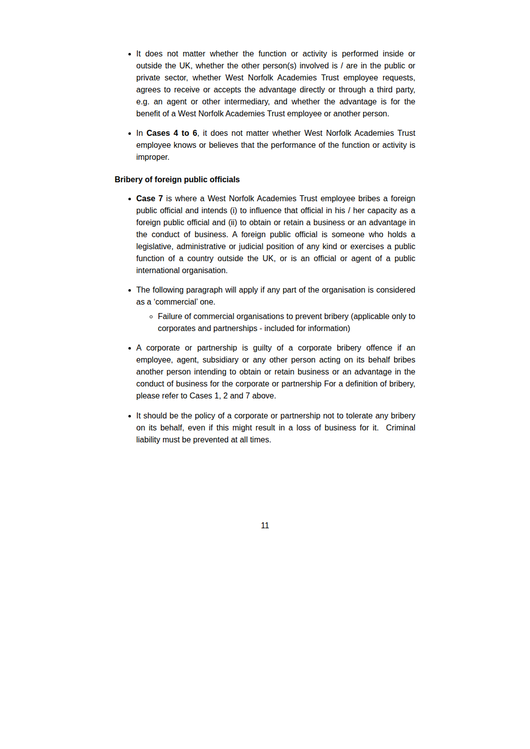It does not matter whether the function or activity is performed inside or outside the UK, whether the other person(s) involved is / are in the public or private sector, whether West Norfolk Academies Trust employee requests, agrees to receive or accepts the advantage directly or through a third party, e.g. an agent or other intermediary, and whether the advantage is for the benefit of a West Norfolk Academies Trust employee or another person.
In Cases 4 to 6, it does not matter whether West Norfolk Academies Trust employee knows or believes that the performance of the function or activity is improper.
Bribery of foreign public officials
Case 7 is where a West Norfolk Academies Trust employee bribes a foreign public official and intends (i) to influence that official in his / her capacity as a foreign public official and (ii) to obtain or retain a business or an advantage in the conduct of business. A foreign public official is someone who holds a legislative, administrative or judicial position of any kind or exercises a public function of a country outside the UK, or is an official or agent of a public international organisation.
The following paragraph will apply if any part of the organisation is considered as a ‘commercial’ one.
Failure of commercial organisations to prevent bribery (applicable only to corporates and partnerships - included for information)
A corporate or partnership is guilty of a corporate bribery offence if an employee, agent, subsidiary or any other person acting on its behalf bribes another person intending to obtain or retain business or an advantage in the conduct of business for the corporate or partnership For a definition of bribery, please refer to Cases 1, 2 and 7 above.
It should be the policy of a corporate or partnership not to tolerate any bribery on its behalf, even if this might result in a loss of business for it. Criminal liability must be prevented at all times.
11